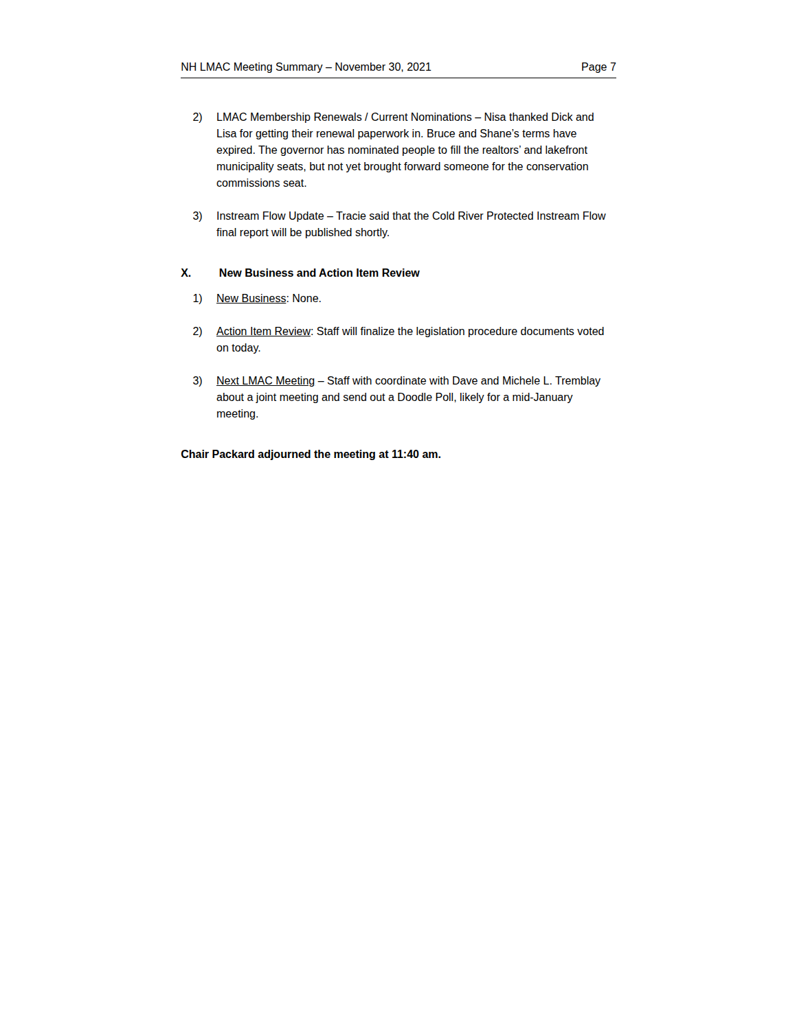NH LMAC Meeting Summary – November 30, 2021 Page 7
LMAC Membership Renewals / Current Nominations – Nisa thanked Dick and Lisa for getting their renewal paperwork in. Bruce and Shane’s terms have expired. The governor has nominated people to fill the realtors’ and lakefront municipality seats, but not yet brought forward someone for the conservation commissions seat.
Instream Flow Update – Tracie said that the Cold River Protected Instream Flow final report will be published shortly.
X. New Business and Action Item Review
New Business: None.
Action Item Review: Staff will finalize the legislation procedure documents voted on today.
Next LMAC Meeting – Staff with coordinate with Dave and Michele L. Tremblay about a joint meeting and send out a Doodle Poll, likely for a mid-January meeting.
Chair Packard adjourned the meeting at 11:40 am.